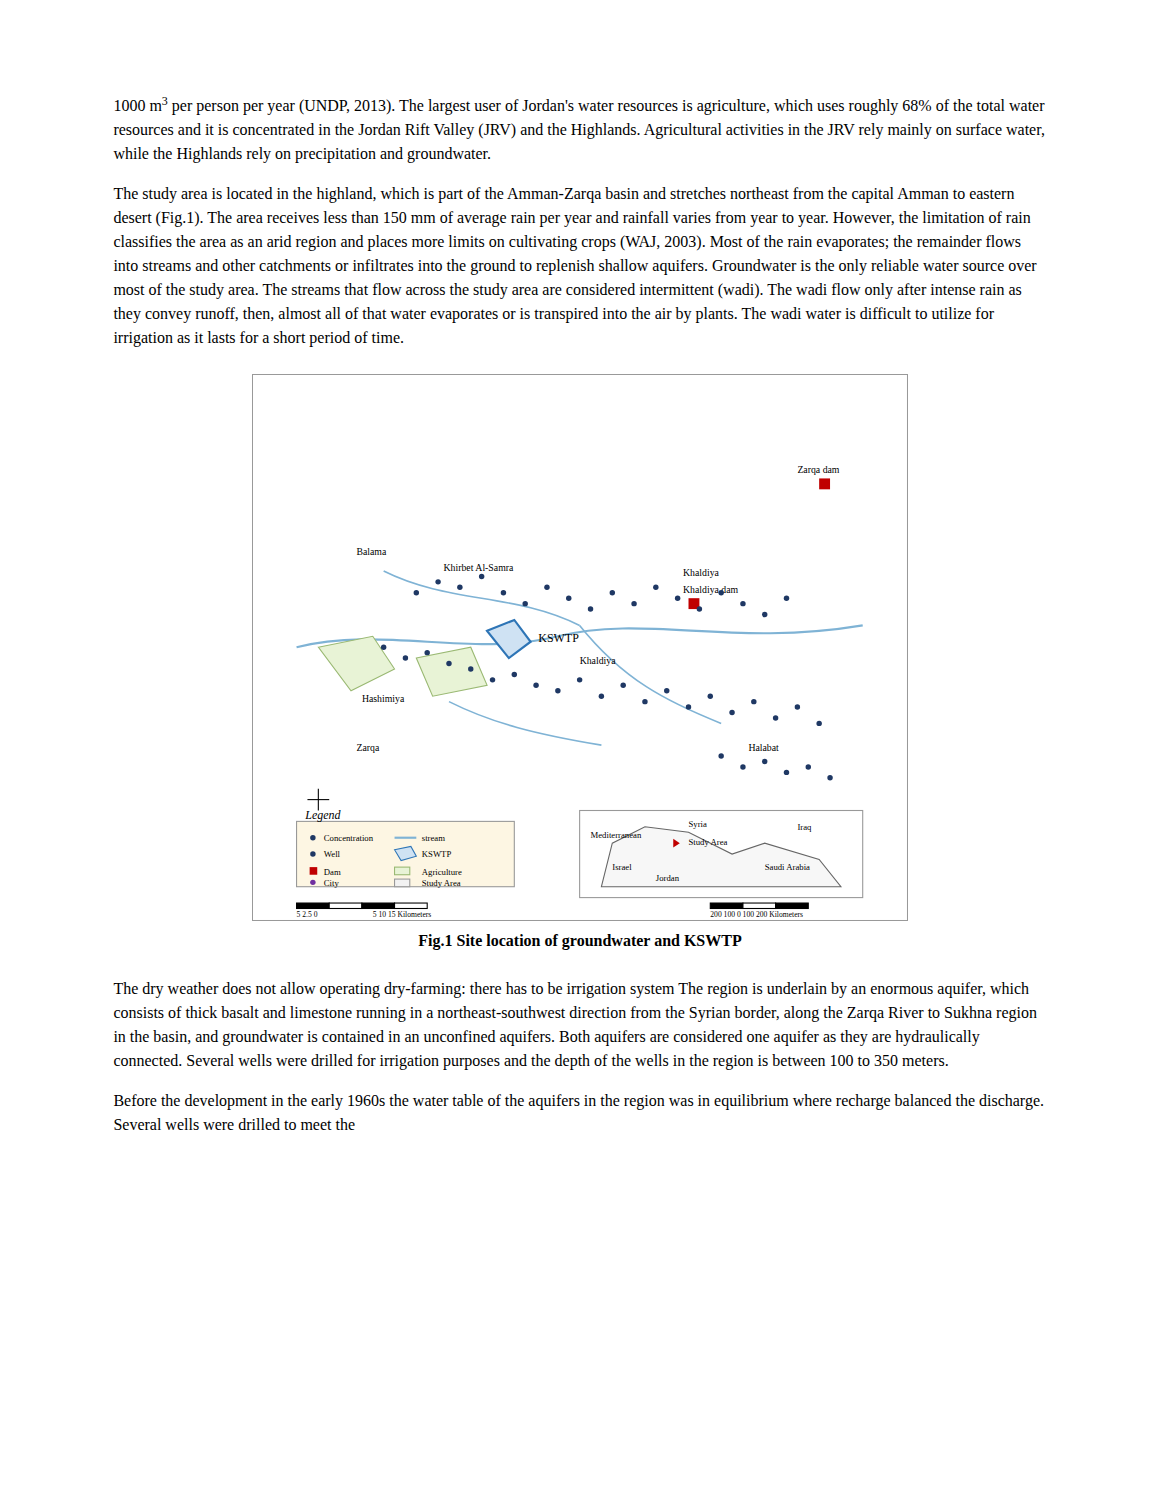1000 m3 per person per year (UNDP, 2013). The largest user of Jordan's water resources is agriculture, which uses roughly 68% of the total water resources and it is concentrated in the Jordan Rift Valley (JRV) and the Highlands. Agricultural activities in the JRV rely mainly on surface water, while the Highlands rely on precipitation and groundwater.
The study area is located in the highland, which is part of the Amman-Zarqa basin and stretches northeast from the capital Amman to eastern desert (Fig.1). The area receives less than 150 mm of average rain per year and rainfall varies from year to year. However, the limitation of rain classifies the area as an arid region and places more limits on cultivating crops (WAJ, 2003). Most of the rain evaporates; the remainder flows into streams and other catchments or infiltrates into the ground to replenish shallow aquifers. Groundwater is the only reliable water source over most of the study area. The streams that flow across the study area are considered intermittent (wadi). The wadi flow only after intense rain as they convey runoff, then, almost all of that water evaporates or is transpired into the air by plants. The wadi water is difficult to utilize for irrigation as it lasts for a short period of time.
KSWTP Zarqa dam Khaldiya dam Balama Khirbet Al-Samra Khaldiya Khaldiya Hashimiya Zarqa Halabat Legend Concentration stream Well KSWTP Dam Agriculture City Study Area Mediterranean Syria Iraq Israel Jordan Saudi Arabia Study Area 5 2.5 0 5 10 15 Kilometers 200 100 0 100 200 Kilometers
Fig.1 Site location of groundwater and KSWTP
The dry weather does not allow operating dry-farming: there has to be irrigation system The region is underlain by an enormous aquifer, which consists of thick basalt and limestone running in a northeast-southwest direction from the Syrian border, along the Zarqa River to Sukhna region in the basin, and groundwater is contained in an unconfined aquifers. Both aquifers are considered one aquifer as they are hydraulically connected. Several wells were drilled for irrigation purposes and the depth of the wells in the region is between 100 to 350 meters.
Before the development in the early 1960s the water table of the aquifers in the region was in equilibrium where recharge balanced the discharge. Several wells were drilled to meet the